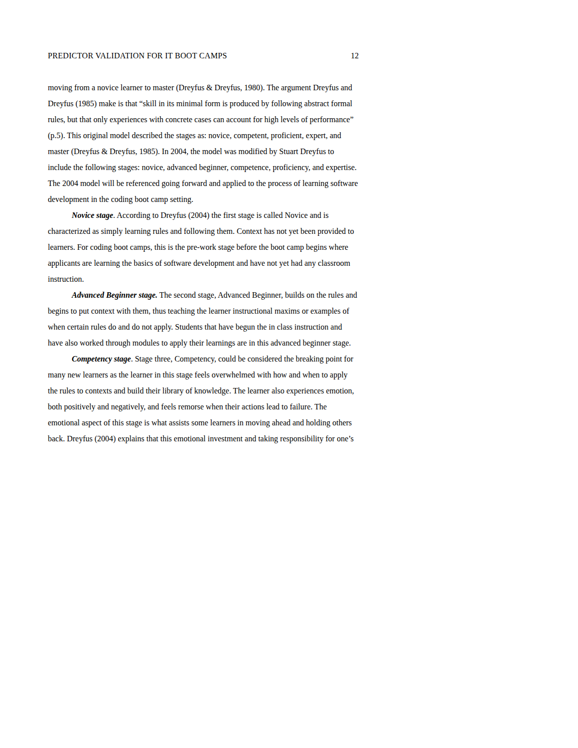Predictor Validation for IT Boot Camps 12
moving from a novice learner to master (Dreyfus & Dreyfus, 1980). The argument Dreyfus and Dreyfus (1985) make is that “skill in its minimal form is produced by following abstract formal rules, but that only experiences with concrete cases can account for high levels of performance” (p.5). This original model described the stages as: novice, competent, proficient, expert, and master (Dreyfus & Dreyfus, 1985). In 2004, the model was modified by Stuart Dreyfus to include the following stages: novice, advanced beginner, competence, proficiency, and expertise. The 2004 model will be referenced going forward and applied to the process of learning software development in the coding boot camp setting.
Novice stage. According to Dreyfus (2004) the first stage is called Novice and is characterized as simply learning rules and following them. Context has not yet been provided to learners. For coding boot camps, this is the pre-work stage before the boot camp begins where applicants are learning the basics of software development and have not yet had any classroom instruction.
Advanced Beginner stage. The second stage, Advanced Beginner, builds on the rules and begins to put context with them, thus teaching the learner instructional maxims or examples of when certain rules do and do not apply. Students that have begun the in class instruction and have also worked through modules to apply their learnings are in this advanced beginner stage.
Competency stage. Stage three, Competency, could be considered the breaking point for many new learners as the learner in this stage feels overwhelmed with how and when to apply the rules to contexts and build their library of knowledge. The learner also experiences emotion, both positively and negatively, and feels remorse when their actions lead to failure. The emotional aspect of this stage is what assists some learners in moving ahead and holding others back. Dreyfus (2004) explains that this emotional investment and taking responsibility for one’s